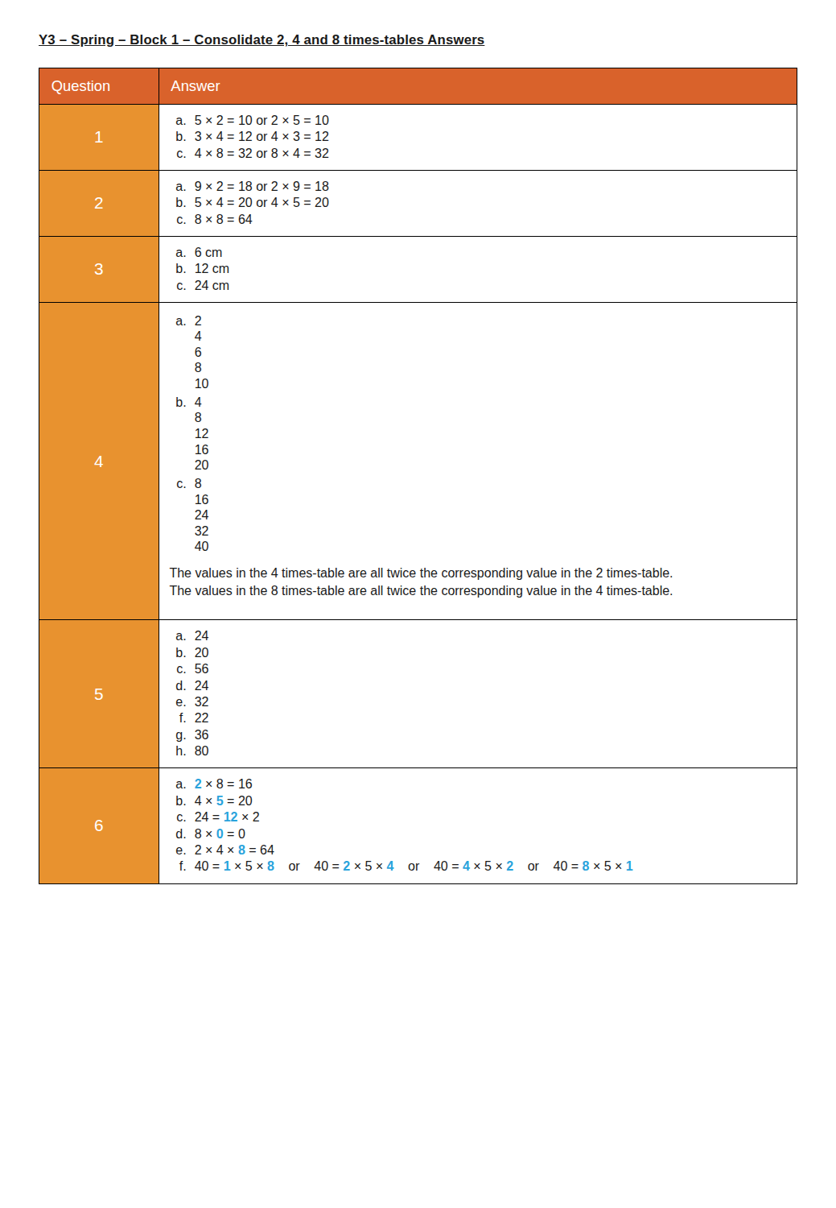Y3 – Spring – Block 1 – Consolidate 2, 4 and 8 times-tables Answers
| Question | Answer |
| --- | --- |
| 1 | 5 × 2 = 10 or 2 × 5 = 10 3 × 4 = 12 or 4 × 3 = 12 4 × 8 = 32 or 8 × 4 = 32 |
| 2 | 9 × 2 = 18 or 2 × 9 = 18 5 × 4 = 20 or 4 × 5 = 20 8 × 8 = 64 |
| 3 | 6 cm 12 cm 24 cm |
| 4 | 2 4 6 8 10 4 8 12 16 20 8 16 24 32 40 The values in the 4 times-table are all twice the corresponding value in the 2 times-table. The values in the 8 times-table are all twice the corresponding value in the 4 times-table. |
| 5 | 24 20 56 24 32 22 36 80 |
| 6 | 2 × 8 = 16 4 × 5 = 20 24 = 12 × 2 8 × 0 = 0 2 × 4 × 8 = 64 40 = 1 × 5 × 8 or 40 = 2 × 5 × 4 or 40 = 4 × 5 × 2 or 40 = 8 × 5 × 1 |